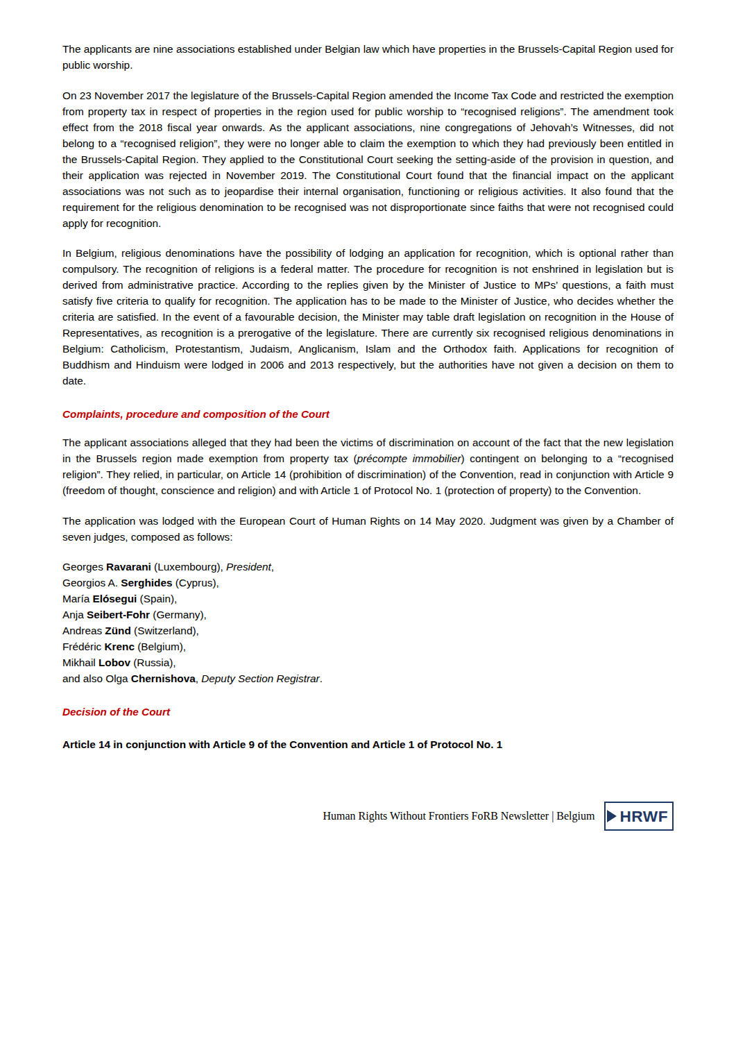The applicants are nine associations established under Belgian law which have properties in the Brussels-Capital Region used for public worship.
On 23 November 2017 the legislature of the Brussels-Capital Region amended the Income Tax Code and restricted the exemption from property tax in respect of properties in the region used for public worship to “recognised religions”. The amendment took effect from the 2018 fiscal year onwards. As the applicant associations, nine congregations of Jehovah’s Witnesses, did not belong to a “recognised religion”, they were no longer able to claim the exemption to which they had previously been entitled in the Brussels-Capital Region. They applied to the Constitutional Court seeking the setting-aside of the provision in question, and their application was rejected in November 2019. The Constitutional Court found that the financial impact on the applicant associations was not such as to jeopardise their internal organisation, functioning or religious activities. It also found that the requirement for the religious denomination to be recognised was not disproportionate since faiths that were not recognised could apply for recognition.
In Belgium, religious denominations have the possibility of lodging an application for recognition, which is optional rather than compulsory. The recognition of religions is a federal matter. The procedure for recognition is not enshrined in legislation but is derived from administrative practice. According to the replies given by the Minister of Justice to MPs’ questions, a faith must satisfy five criteria to qualify for recognition. The application has to be made to the Minister of Justice, who decides whether the criteria are satisfied. In the event of a favourable decision, the Minister may table draft legislation on recognition in the House of Representatives, as recognition is a prerogative of the legislature. There are currently six recognised religious denominations in Belgium: Catholicism, Protestantism, Judaism, Anglicanism, Islam and the Orthodox faith. Applications for recognition of Buddhism and Hinduism were lodged in 2006 and 2013 respectively, but the authorities have not given a decision on them to date.
Complaints, procedure and composition of the Court
The applicant associations alleged that they had been the victims of discrimination on account of the fact that the new legislation in the Brussels region made exemption from property tax (précompte immobilier) contingent on belonging to a “recognised religion”. They relied, in particular, on Article 14 (prohibition of discrimination) of the Convention, read in conjunction with Article 9 (freedom of thought, conscience and religion) and with Article 1 of Protocol No. 1 (protection of property) to the Convention.
The application was lodged with the European Court of Human Rights on 14 May 2020. Judgment was given by a Chamber of seven judges, composed as follows:
Georges Ravarani (Luxembourg), President,
Georgios A. Serghides (Cyprus),
María Elósegui (Spain),
Anja Seibert-Fohr (Germany),
Andreas Zünd (Switzerland),
Frédéric Krenc (Belgium),
Mikhail Lobov (Russia),
and also Olga Chernishova, Deputy Section Registrar.
Decision of the Court
Article 14 in conjunction with Article 9 of the Convention and Article 1 of Protocol No. 1
Human Rights Without Frontiers FoRB Newsletter | Belgium HRWF